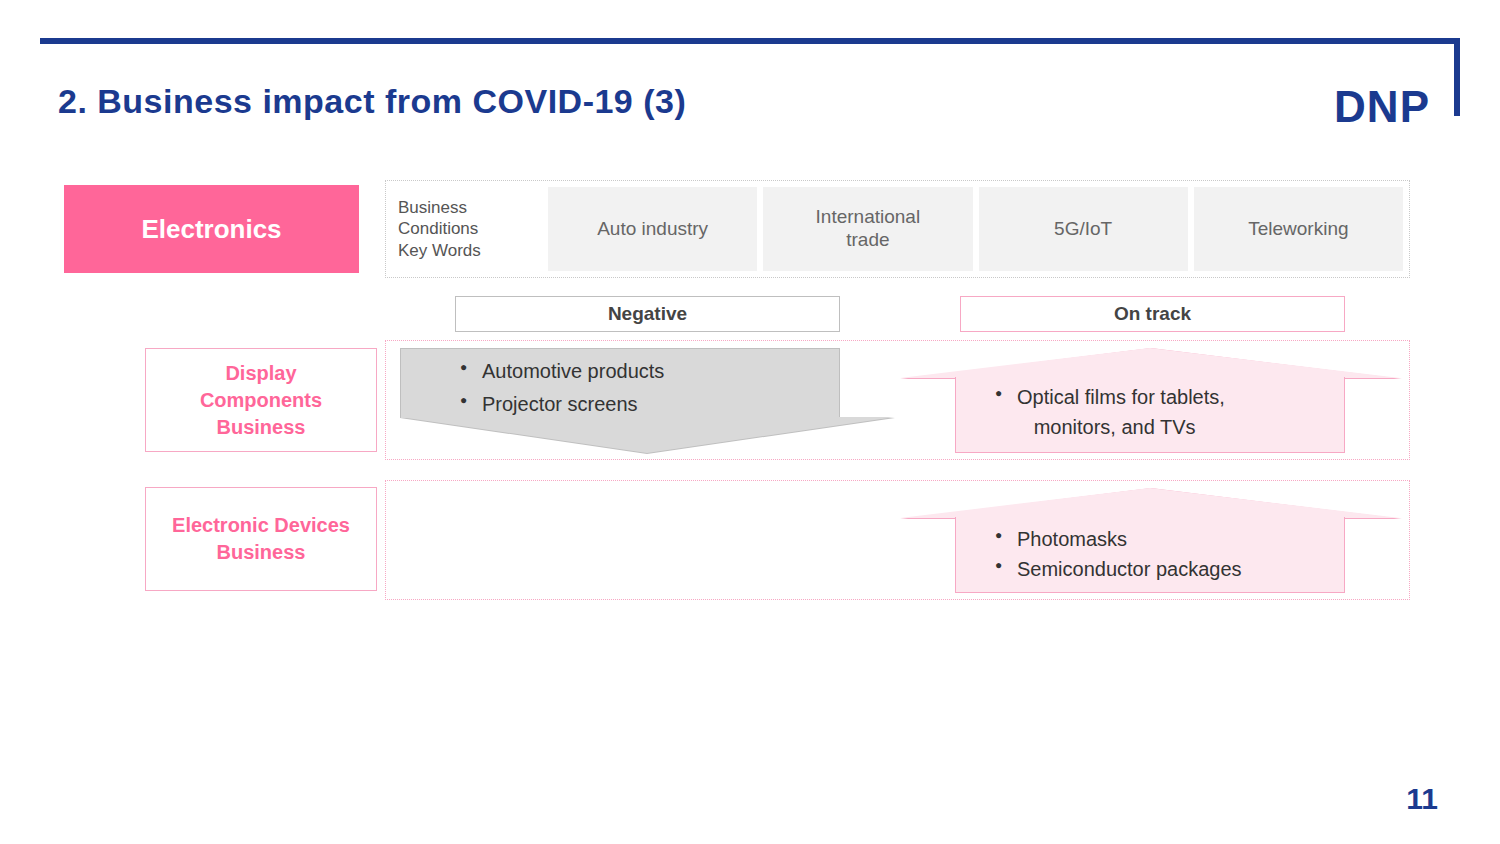DNP
2. Business impact from COVID-19 (3)
Electronics
Business
Conditions
Key Words
Auto industry
International
trade
5G/IoT
Teleworking
Negative
On track
Display
Components
Business
Electronic Devices
Business
Automotive products
Projector screens
Optical films for tablets,
monitors, and TVs
Photomasks
Semiconductor packages
11